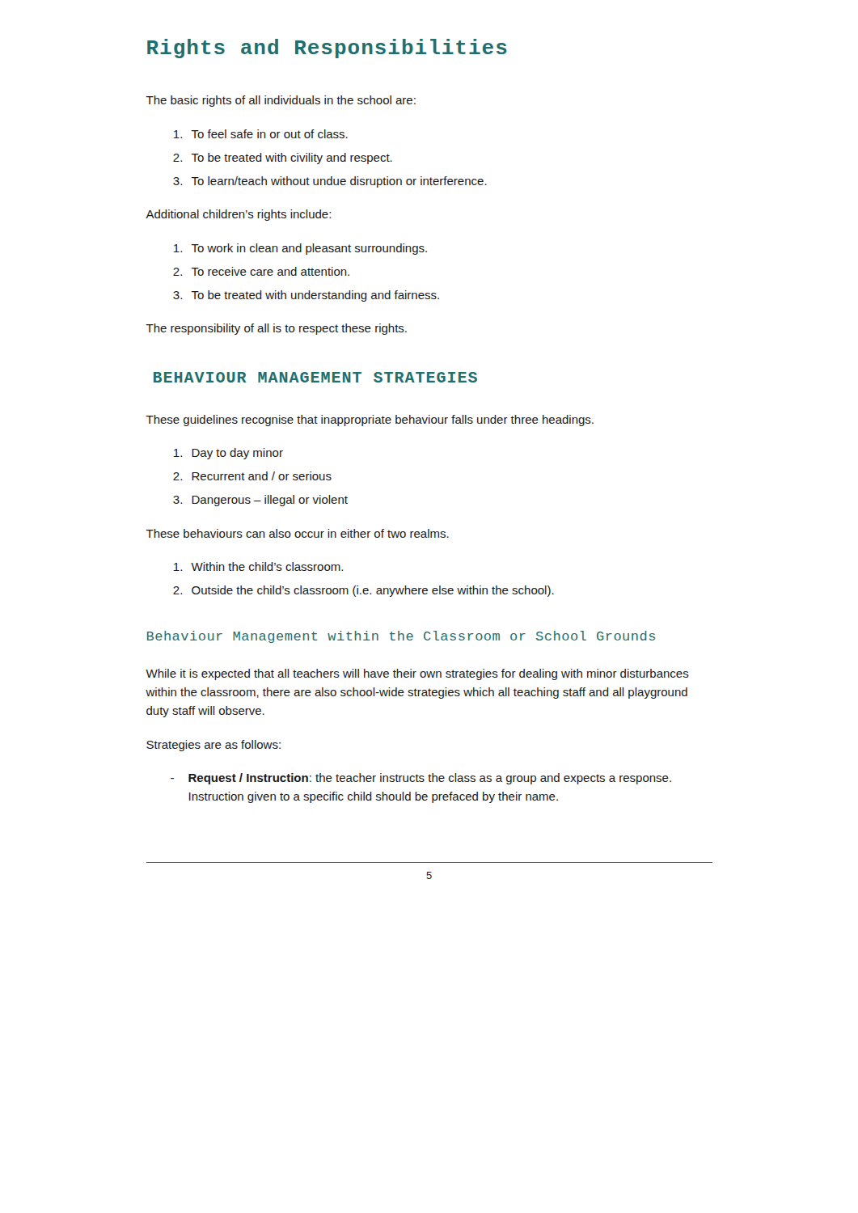Rights and Responsibilities
The basic rights of all individuals in the school are:
To feel safe in or out of class.
To be treated with civility and respect.
To learn/teach without undue disruption or interference.
Additional children’s rights include:
To work in clean and pleasant surroundings.
To receive care and attention.
To be treated with understanding and fairness.
The responsibility of all is to respect these rights.
BEHAVIOUR MANAGEMENT STRATEGIES
These guidelines recognise that inappropriate behaviour falls under three headings.
Day to day minor
Recurrent and / or serious
Dangerous – illegal or violent
These behaviours can also occur in either of two realms.
Within the child’s classroom.
Outside the child’s classroom (i.e. anywhere else within the school).
Behaviour Management within the Classroom or School Grounds
While it is expected that all teachers will have their own strategies for dealing with minor disturbances within the classroom, there are also school-wide strategies which all teaching staff and all playground duty staff will observe.
Strategies are as follows:
Request / Instruction: the teacher instructs the class as a group and expects a response. Instruction given to a specific child should be prefaced by their name.
5